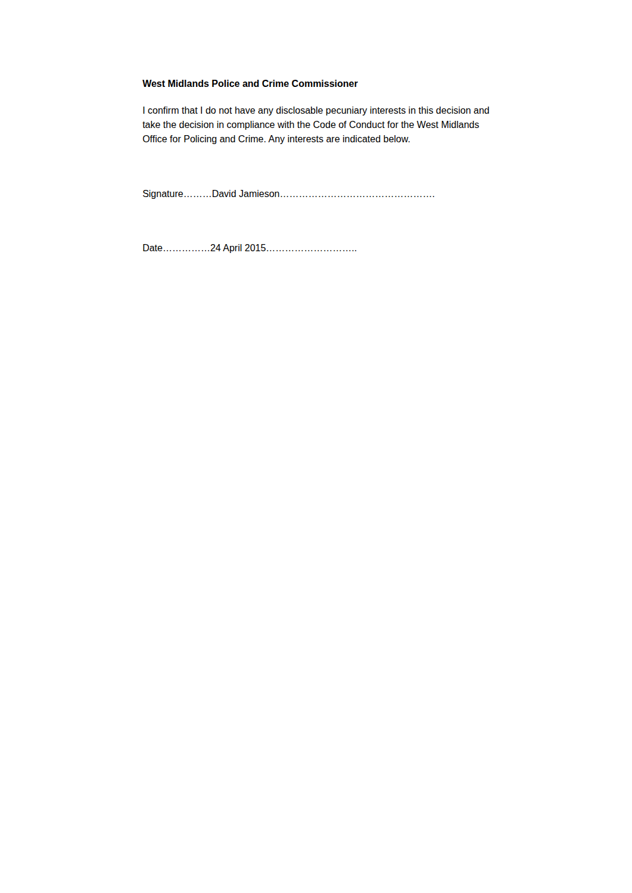West Midlands Police and Crime Commissioner
I confirm that I do not have any disclosable pecuniary interests in this decision and take the decision in compliance with the Code of Conduct for the West Midlands Office for Policing and Crime. Any interests are indicated below.
Signature………David Jamieson………………………………………….
Date……………24 April 2015………………………..